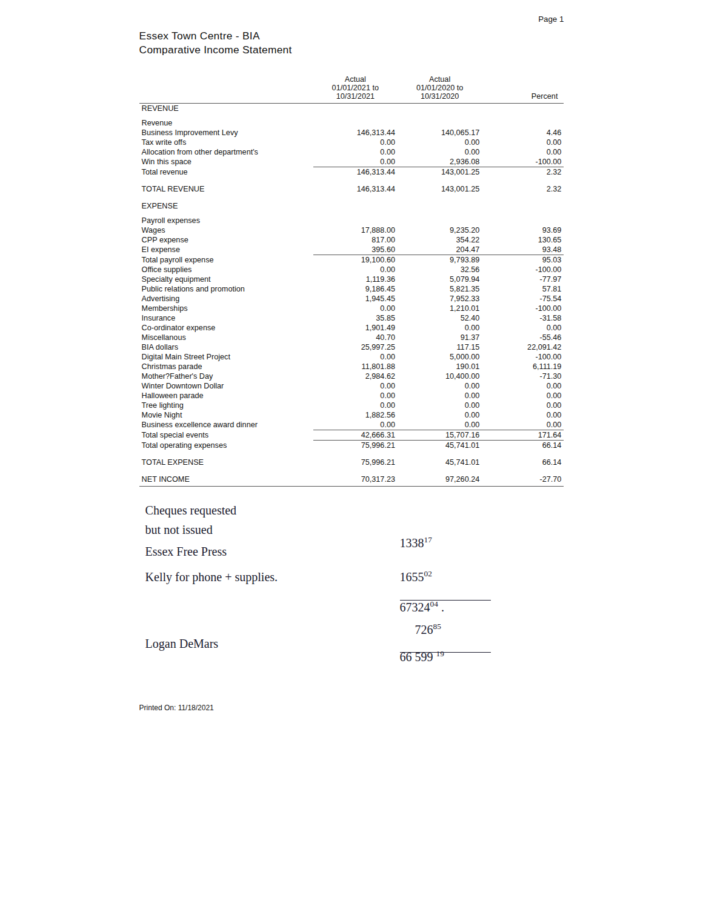Page 1
Essex Town Centre - BIAComparative Income Statement
| | Actual 01/01/2021 to 10/31/2021 | Actual 01/01/2020 to 10/31/2020 | Percent |
| --- | --- | --- | --- |
| REVENUE | | | |
| Revenue | | | |
| Business Improvement Levy | 146,313.44 | 140,065.17 | 4.46 |
| Tax write offs | 0.00 | 0.00 | 0.00 |
| Allocation from other department's | 0.00 | 0.00 | 0.00 |
| Win this space | 0.00 | 2,936.08 | -100.00 |
| Total revenue | 146,313.44 | 143,001.25 | 2.32 |
| TOTAL REVENUE | 146,313.44 | 143,001.25 | 2.32 |
| EXPENSE | | | |
| Payroll expenses | | | |
| Wages | 17,888.00 | 9,235.20 | 93.69 |
| CPP expense | 817.00 | 354.22 | 130.65 |
| EI expense | 395.60 | 204.47 | 93.48 |
| Total payroll expense | 19,100.60 | 9,793.89 | 95.03 |
| Office supplies | 0.00 | 32.56 | -100.00 |
| Specialty equipment | 1,119.36 | 5,079.94 | -77.97 |
| Public relations and promotion | 9,186.45 | 5,821.35 | 57.81 |
| Advertising | 1,945.45 | 7,952.33 | -75.54 |
| Memberships | 0.00 | 1,210.01 | -100.00 |
| Insurance | 35.85 | 52.40 | -31.58 |
| Co-ordinator expense | 1,901.49 | 0.00 | 0.00 |
| Miscellanous | 40.70 | 91.37 | -55.46 |
| BIA dollars | 25,997.25 | 117.15 | 22,091.42 |
| Digital Main Street Project | 0.00 | 5,000.00 | -100.00 |
| Christmas parade | 11,801.88 | 190.01 | 6,111.19 |
| Mother?Father's Day | 2,984.62 | 10,400.00 | -71.30 |
| Winter Downtown Dollar | 0.00 | 0.00 | 0.00 |
| Halloween parade | 0.00 | 0.00 | 0.00 |
| Tree lighting | 0.00 | 0.00 | 0.00 |
| Movie Night | 1,882.56 | 0.00 | 0.00 |
| Business excellence award dinner | 0.00 | 0.00 | 0.00 |
| Total special events | 42,666.31 | 15,707.16 | 171.64 |
| Total operating expenses | 75,996.21 | 45,741.01 | 66.14 |
| TOTAL EXPENSE | 75,996.21 | 45,741.01 | 66.14 |
| NET INCOME | 70,317.23 | 97,260.24 | -27.70 |
Cheques requested
but not issued
Essex Free Press
Kelly for phone + supplies.
Logan DeMars
133817
165502
6732404 .
72685
66 599 19
Printed On: 11/18/2021